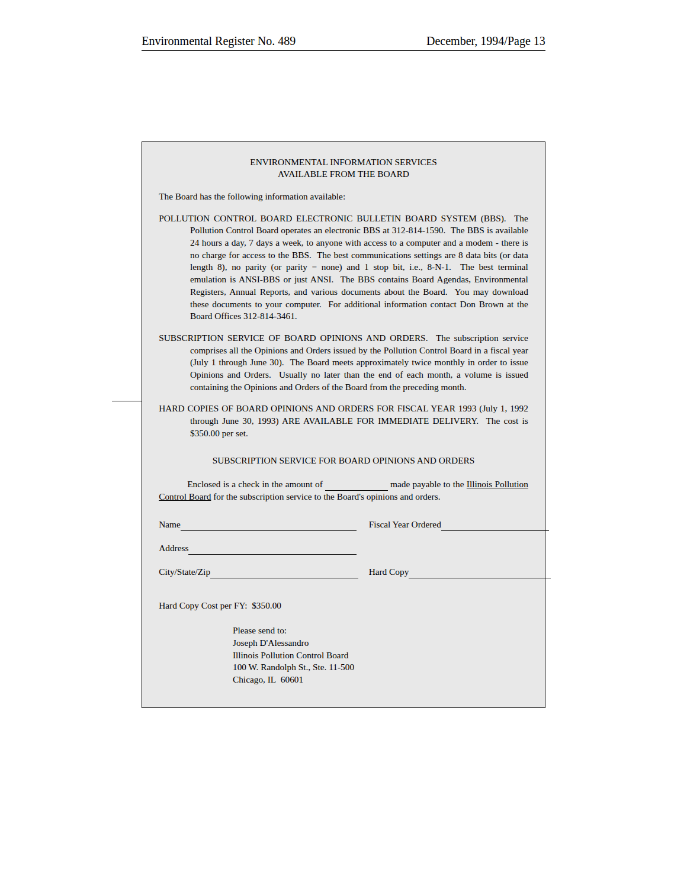Environmental Register No. 489
December, 1994/Page 13
ENVIRONMENTAL INFORMATION SERVICES
AVAILABLE FROM THE BOARD
The Board has the following information available:
POLLUTION CONTROL BOARD ELECTRONIC BULLETIN BOARD SYSTEM (BBS). The Pollution Control Board operates an electronic BBS at 312-814-1590. The BBS is available 24 hours a day, 7 days a week, to anyone with access to a computer and a modem - there is no charge for access to the BBS. The best communications settings are 8 data bits (or data length 8), no parity (or parity = none) and 1 stop bit, i.e., 8-N-1. The best terminal emulation is ANSI-BBS or just ANSI. The BBS contains Board Agendas, Environmental Registers, Annual Reports, and various documents about the Board. You may download these documents to your computer. For additional information contact Don Brown at the Board Offices 312-814-3461.
SUBSCRIPTION SERVICE OF BOARD OPINIONS AND ORDERS. The subscription service comprises all the Opinions and Orders issued by the Pollution Control Board in a fiscal year (July 1 through June 30). The Board meets approximately twice monthly in order to issue Opinions and Orders. Usually no later than the end of each month, a volume is issued containing the Opinions and Orders of the Board from the preceding month.
HARD COPIES OF BOARD OPINIONS AND ORDERS FOR FISCAL YEAR 1993 (July 1, 1992 through June 30, 1993) ARE AVAILABLE FOR IMMEDIATE DELIVERY. The cost is $350.00 per set.
SUBSCRIPTION SERVICE FOR BOARD OPINIONS AND ORDERS
Enclosed is a check in the amount of made payable to the Illinois Pollution Control Board for the subscription service to the Board's opinions and orders.
| Name | Fiscal Year Ordered |
| Address | |
| City/State/Zip | Hard Copy |
Hard Copy Cost per FY: $350.00
Please send to:
Joseph D'Alessandro
Illinois Pollution Control Board
100 W. Randolph St., Ste. 11-500
Chicago, IL 60601